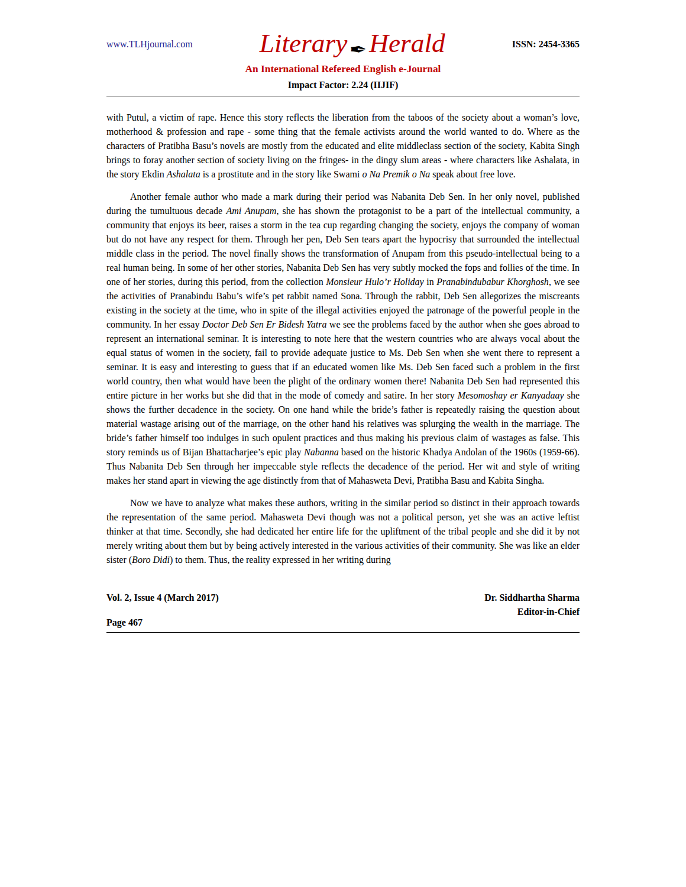www.TLHjournal.com
Literary ✒ Herald
ISSN: 2454-3365
An International Refereed English e-Journal Impact Factor: 2.24 (IIJIF)
with Putul, a victim of rape. Hence this story reflects the liberation from the taboos of the society about a woman’s love, motherhood & profession and rape - some thing that the female activists around the world wanted to do. Where as the characters of Pratibha Basu’s novels are mostly from the educated and elite middleclass section of the society, Kabita Singh brings to foray another section of society living on the fringes- in the dingy slum areas - where characters like Ashalata, in the story Ekdin Ashalata is a prostitute and in the story like Swami o Na Premik o Na speak about free love.
Another female author who made a mark during their period was Nabanita Deb Sen. In her only novel, published during the tumultuous decade Ami Anupam, she has shown the protagonist to be a part of the intellectual community, a community that enjoys its beer, raises a storm in the tea cup regarding changing the society, enjoys the company of woman but do not have any respect for them. Through her pen, Deb Sen tears apart the hypocrisy that surrounded the intellectual middle class in the period. The novel finally shows the transformation of Anupam from this pseudo-intellectual being to a real human being. In some of her other stories, Nabanita Deb Sen has very subtly mocked the fops and follies of the time. In one of her stories, during this period, from the collection Monsieur Hulo’r Holiday in Pranabindubabur Khorghosh, we see the activities of Pranabindu Babu’s wife’s pet rabbit named Sona. Through the rabbit, Deb Sen allegorizes the miscreants existing in the society at the time, who in spite of the illegal activities enjoyed the patronage of the powerful people in the community. In her essay Doctor Deb Sen Er Bidesh Yatra we see the problems faced by the author when she goes abroad to represent an international seminar. It is interesting to note here that the western countries who are always vocal about the equal status of women in the society, fail to provide adequate justice to Ms. Deb Sen when she went there to represent a seminar. It is easy and interesting to guess that if an educated women like Ms. Deb Sen faced such a problem in the first world country, then what would have been the plight of the ordinary women there! Nabanita Deb Sen had represented this entire picture in her works but she did that in the mode of comedy and satire. In her story Mesomoshay er Kanyadaay she shows the further decadence in the society. On one hand while the bride’s father is repeatedly raising the question about material wastage arising out of the marriage, on the other hand his relatives was splurging the wealth in the marriage. The bride’s father himself too indulges in such opulent practices and thus making his previous claim of wastages as false. This story reminds us of Bijan Bhattacharjee’s epic play Nabanna based on the historic Khadya Andolan of the 1960s (1959-66). Thus Nabanita Deb Sen through her impeccable style reflects the decadence of the period. Her wit and style of writing makes her stand apart in viewing the age distinctly from that of Mahasweta Devi, Pratibha Basu and Kabita Singha.
Now we have to analyze what makes these authors, writing in the similar period so distinct in their approach towards the representation of the same period. Mahasweta Devi though was not a political person, yet she was an active leftist thinker at that time. Secondly, she had dedicated her entire life for the upliftment of the tribal people and she did it by not merely writing about them but by being actively interested in the various activities of their community. She was like an elder sister (Boro Didi) to them. Thus, the reality expressed in her writing during
Vol. 2, Issue 4 (March 2017) Page 467
Dr. Siddhartha Sharma
Editor-in-Chief